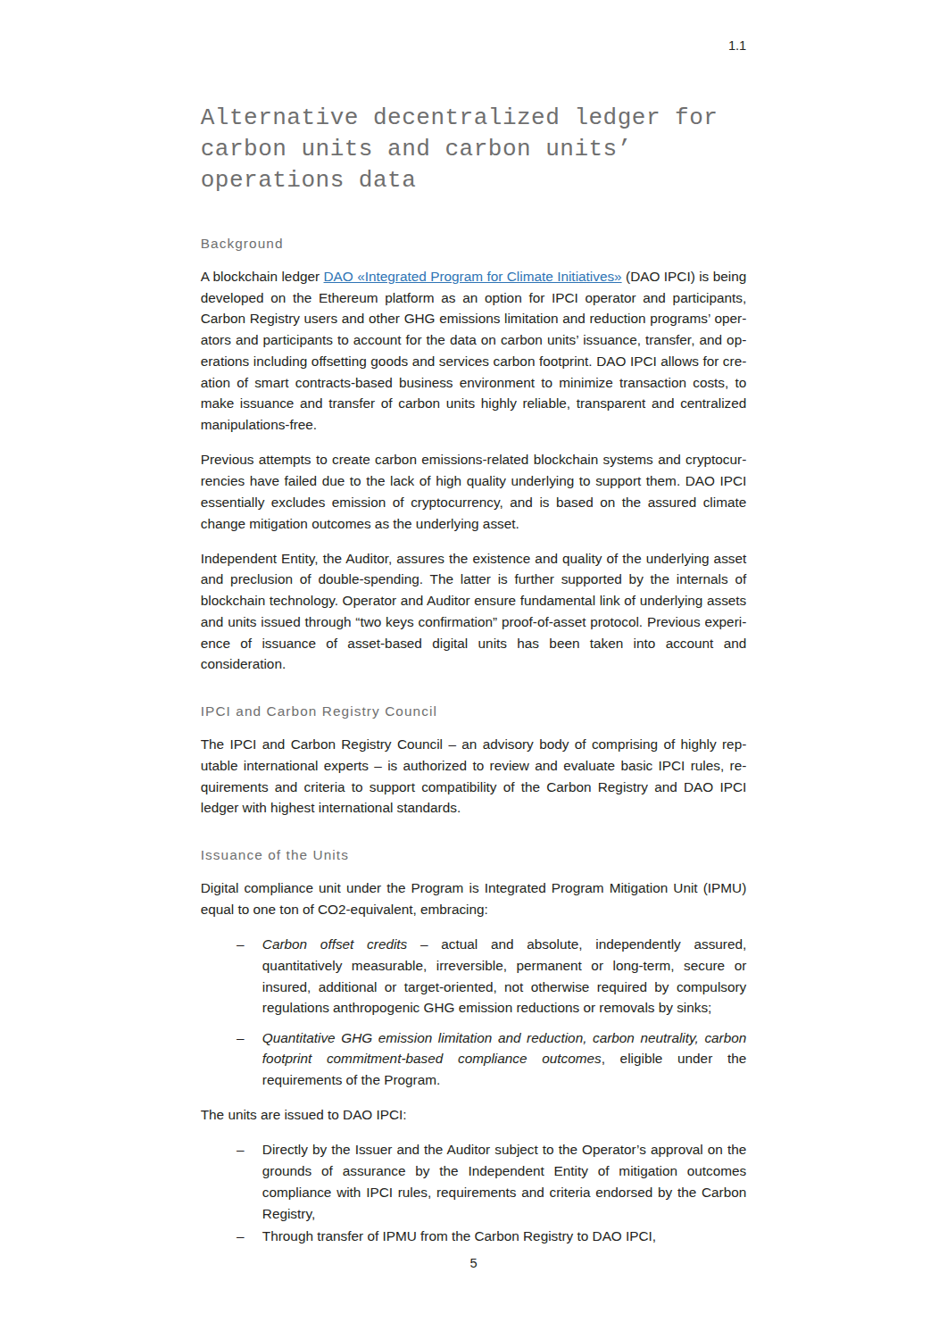1.1
Alternative decentralized ledger for carbon units and carbon units’ operations data
Background
A blockchain ledger DAO «Integrated Program for Climate Initiatives» (DAO IPCI) is being developed on the Ethereum platform as an option for IPCI operator and participants, Carbon Registry users and other GHG emissions limitation and reduction programs’ operators and participants to account for the data on carbon units’ issuance, transfer, and operations including offsetting goods and services carbon footprint. DAO IPCI allows for creation of smart contracts-based business environment to minimize transaction costs, to make issuance and transfer of carbon units highly reliable, transparent and centralized manipulations-free.
Previous attempts to create carbon emissions-related blockchain systems and cryptocurrencies have failed due to the lack of high quality underlying to support them. DAO IPCI essentially excludes emission of cryptocurrency, and is based on the assured climate change mitigation outcomes as the underlying asset.
Independent Entity, the Auditor, assures the existence and quality of the underlying asset and preclusion of double-spending. The latter is further supported by the internals of blockchain technology. Operator and Auditor ensure fundamental link of underlying assets and units issued through “two keys confirmation” proof-of-asset protocol. Previous experience of issuance of asset-based digital units has been taken into account and consideration.
IPCI and Carbon Registry Council
The IPCI and Carbon Registry Council – an advisory body of comprising of highly reputable international experts – is authorized to review and evaluate basic IPCI rules, requirements and criteria to support compatibility of the Carbon Registry and DAO IPCI ledger with highest international standards.
Issuance of the Units
Digital compliance unit under the Program is Integrated Program Mitigation Unit (IPMU) equal to one ton of CO2-equivalent, embracing:
Carbon offset credits – actual and absolute, independently assured, quantitatively measurable, irreversible, permanent or long-term, secure or insured, additional or target-oriented, not otherwise required by compulsory regulations anthropogenic GHG emission reductions or removals by sinks;
Quantitative GHG emission limitation and reduction, carbon neutrality, carbon footprint commitment-based compliance outcomes, eligible under the requirements of the Program.
The units are issued to DAO IPCI:
Directly by the Issuer and the Auditor subject to the Operator’s approval on the grounds of assurance by the Independent Entity of mitigation outcomes compliance with IPCI rules, requirements and criteria endorsed by the Carbon Registry,
Through transfer of IPMU from the Carbon Registry to DAO IPCI,
5